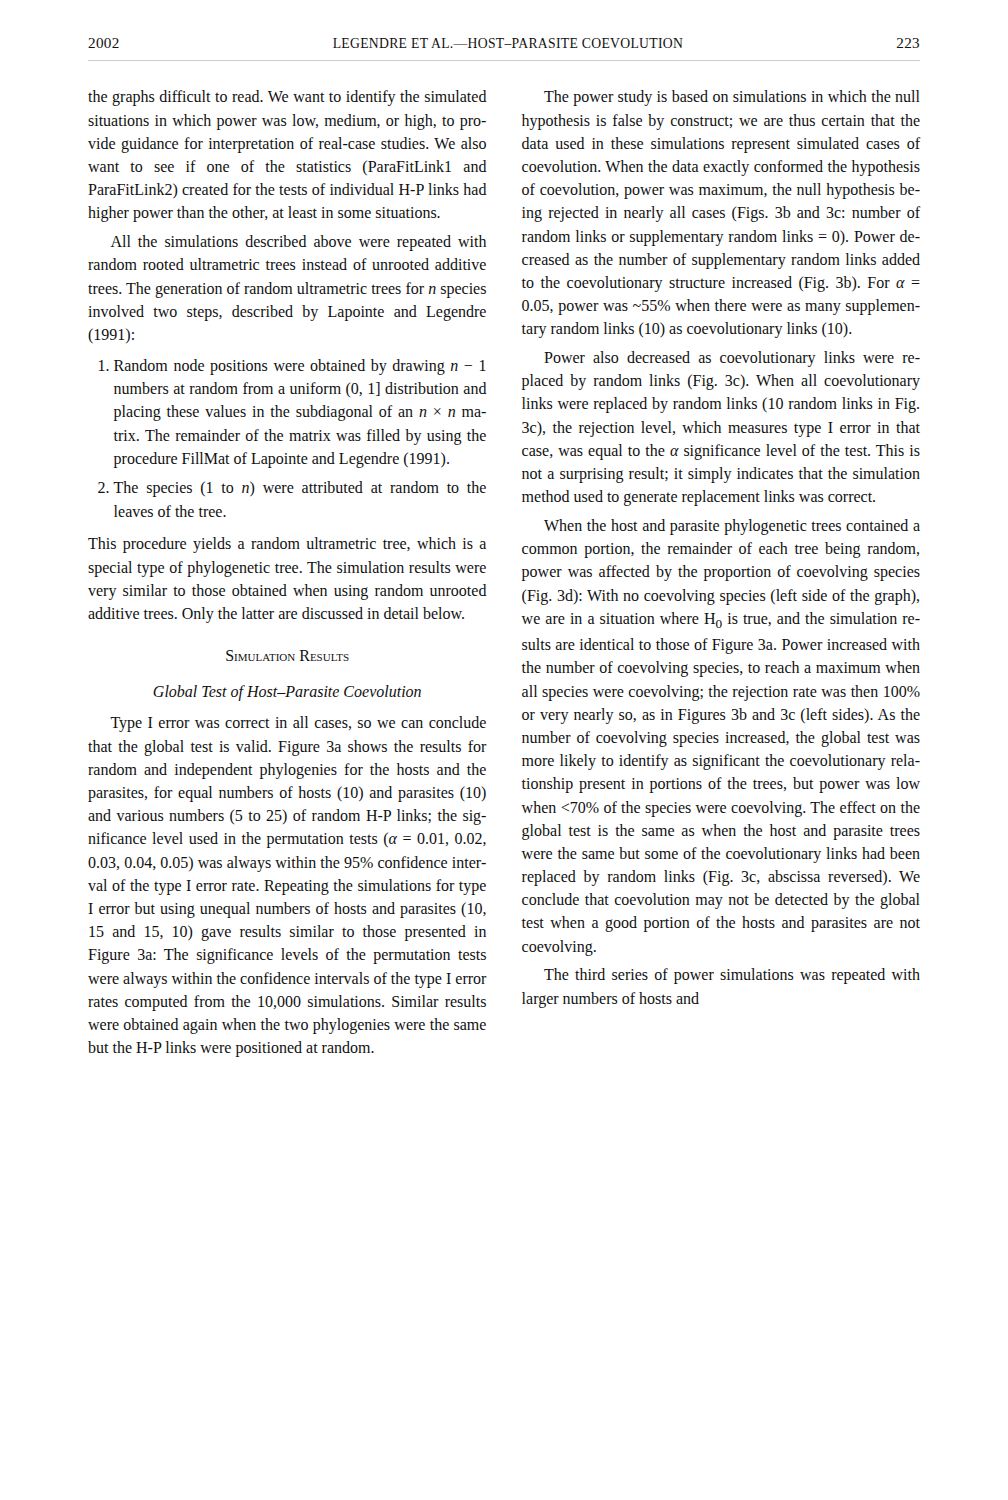2002 Legendre et al.—Host–Parasite Coevolution 223
the graphs difficult to read. We want to identify the simulated situations in which power was low, medium, or high, to provide guidance for interpretation of real-case studies. We also want to see if one of the statistics (ParaFitLink1 and ParaFitLink2) created for the tests of individual H-P links had higher power than the other, at least in some situations.
All the simulations described above were repeated with random rooted ultrametric trees instead of unrooted additive trees. The generation of random ultrametric trees for n species involved two steps, described by Lapointe and Legendre (1991):
Random node positions were obtained by drawing n − 1 numbers at random from a uniform (0, 1] distribution and placing these values in the subdiagonal of an n × n matrix. The remainder of the matrix was filled by using the procedure FillMat of Lapointe and Legendre (1991).
The species (1 to n) were attributed at random to the leaves of the tree.
This procedure yields a random ultrametric tree, which is a special type of phylogenetic tree. The simulation results were very similar to those obtained when using random unrooted additive trees. Only the latter are discussed in detail below.
Simulation Results
Global Test of Host–Parasite Coevolution
Type I error was correct in all cases, so we can conclude that the global test is valid. Figure 3a shows the results for random and independent phylogenies for the hosts and the parasites, for equal numbers of hosts (10) and parasites (10) and various numbers (5 to 25) of random H-P links; the significance level used in the permutation tests (α = 0.01, 0.02, 0.03, 0.04, 0.05) was always within the 95% confidence interval of the type I error rate. Repeating the simulations for type I error but using unequal numbers of hosts and parasites (10, 15 and 15, 10) gave results similar to those presented in Figure 3a: The significance levels of the permutation tests were always within the confidence intervals of the type I error rates computed from the 10,000 simulations. Similar results were obtained again when the two phylogenies were the same but the H-P links were positioned at random.
The power study is based on simulations in which the null hypothesis is false by construct; we are thus certain that the data used in these simulations represent simulated cases of coevolution. When the data exactly conformed the hypothesis of coevolution, power was maximum, the null hypothesis being rejected in nearly all cases (Figs. 3b and 3c: number of random links or supplementary random links = 0). Power decreased as the number of supplementary random links added to the coevolutionary structure increased (Fig. 3b). For α = 0.05, power was ~55% when there were as many supplementary random links (10) as coevolutionary links (10).
Power also decreased as coevolutionary links were replaced by random links (Fig. 3c). When all coevolutionary links were replaced by random links (10 random links in Fig. 3c), the rejection level, which measures type I error in that case, was equal to the α significance level of the test. This is not a surprising result; it simply indicates that the simulation method used to generate replacement links was correct.
When the host and parasite phylogenetic trees contained a common portion, the remainder of each tree being random, power was affected by the proportion of coevolving species (Fig. 3d): With no coevolving species (left side of the graph), we are in a situation where H0 is true, and the simulation results are identical to those of Figure 3a. Power increased with the number of coevolving species, to reach a maximum when all species were coevolving; the rejection rate was then 100% or very nearly so, as in Figures 3b and 3c (left sides). As the number of coevolving species increased, the global test was more likely to identify as significant the coevolutionary relationship present in portions of the trees, but power was low when <70% of the species were coevolving. The effect on the global test is the same as when the host and parasite trees were the same but some of the coevolutionary links had been replaced by random links (Fig. 3c, abscissa reversed). We conclude that coevolution may not be detected by the global test when a good portion of the hosts and parasites are not coevolving.
The third series of power simulations was repeated with larger numbers of hosts and